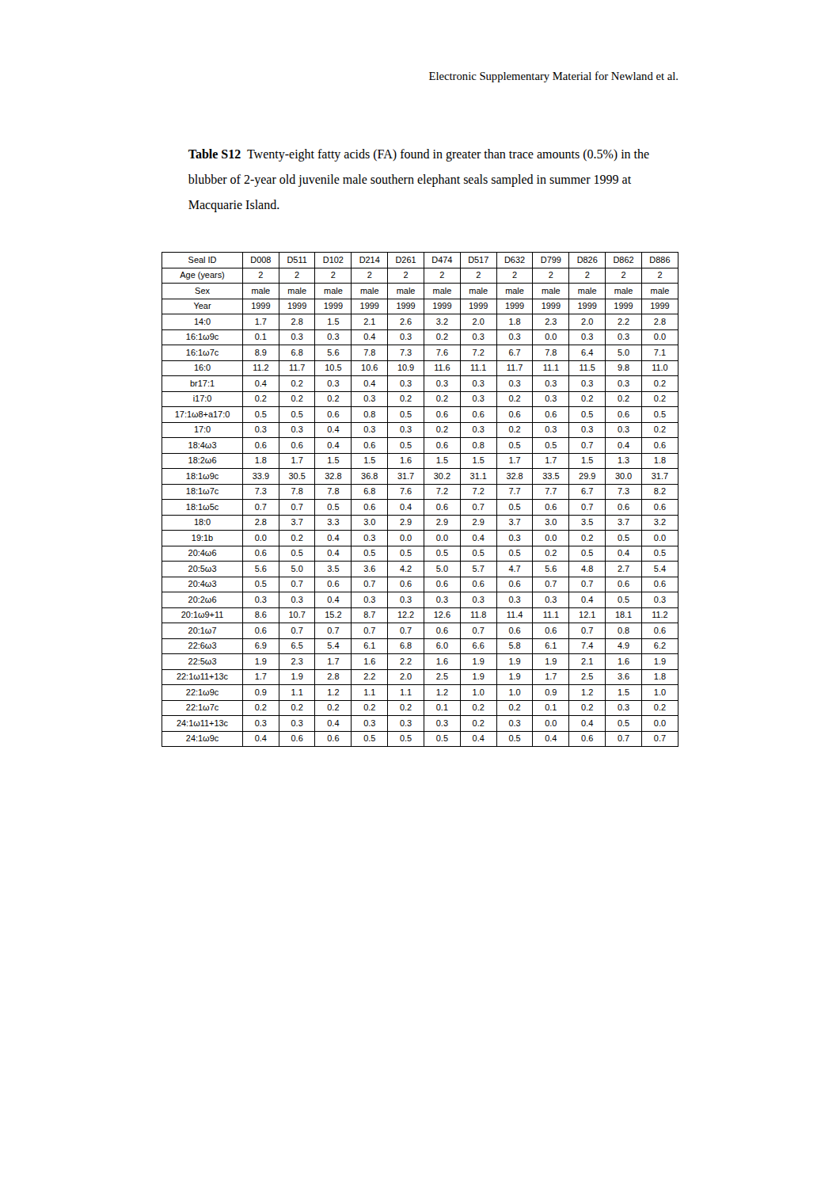Electronic Supplementary Material for Newland et al.
Table S12 Twenty-eight fatty acids (FA) found in greater than trace amounts (0.5%) in the blubber of 2-year old juvenile male southern elephant seals sampled in summer 1999 at Macquarie Island.
| Seal ID | D008 | D511 | D102 | D214 | D261 | D474 | D517 | D632 | D799 | D826 | D862 | D886 |
| Age (years) | 2 | 2 | 2 | 2 | 2 | 2 | 2 | 2 | 2 | 2 | 2 | 2 |
| Sex | male | male | male | male | male | male | male | male | male | male | male | male |
| Year | 1999 | 1999 | 1999 | 1999 | 1999 | 1999 | 1999 | 1999 | 1999 | 1999 | 1999 | 1999 |
| 14:0 | 1.7 | 2.8 | 1.5 | 2.1 | 2.6 | 3.2 | 2.0 | 1.8 | 2.3 | 2.0 | 2.2 | 2.8 |
| 16:1ω9c | 0.1 | 0.3 | 0.3 | 0.4 | 0.3 | 0.2 | 0.3 | 0.3 | 0.0 | 0.3 | 0.3 | 0.0 |
| 16:1ω7c | 8.9 | 6.8 | 5.6 | 7.8 | 7.3 | 7.6 | 7.2 | 6.7 | 7.8 | 6.4 | 5.0 | 7.1 |
| 16:0 | 11.2 | 11.7 | 10.5 | 10.6 | 10.9 | 11.6 | 11.1 | 11.7 | 11.1 | 11.5 | 9.8 | 11.0 |
| br17:1 | 0.4 | 0.2 | 0.3 | 0.4 | 0.3 | 0.3 | 0.3 | 0.3 | 0.3 | 0.3 | 0.3 | 0.2 |
| i17:0 | 0.2 | 0.2 | 0.2 | 0.3 | 0.2 | 0.2 | 0.3 | 0.2 | 0.3 | 0.2 | 0.2 | 0.2 |
| 17:1ω8+a17:0 | 0.5 | 0.5 | 0.6 | 0.8 | 0.5 | 0.6 | 0.6 | 0.6 | 0.6 | 0.5 | 0.6 | 0.5 |
| 17:0 | 0.3 | 0.3 | 0.4 | 0.3 | 0.3 | 0.2 | 0.3 | 0.2 | 0.3 | 0.3 | 0.3 | 0.2 |
| 18:4ω3 | 0.6 | 0.6 | 0.4 | 0.6 | 0.5 | 0.6 | 0.8 | 0.5 | 0.5 | 0.7 | 0.4 | 0.6 |
| 18:2ω6 | 1.8 | 1.7 | 1.5 | 1.5 | 1.6 | 1.5 | 1.5 | 1.7 | 1.7 | 1.5 | 1.3 | 1.8 |
| 18:1ω9c | 33.9 | 30.5 | 32.8 | 36.8 | 31.7 | 30.2 | 31.1 | 32.8 | 33.5 | 29.9 | 30.0 | 31.7 |
| 18:1ω7c | 7.3 | 7.8 | 7.8 | 6.8 | 7.6 | 7.2 | 7.2 | 7.7 | 7.7 | 6.7 | 7.3 | 8.2 |
| 18:1ω5c | 0.7 | 0.7 | 0.5 | 0.6 | 0.4 | 0.6 | 0.7 | 0.5 | 0.6 | 0.7 | 0.6 | 0.6 |
| 18:0 | 2.8 | 3.7 | 3.3 | 3.0 | 2.9 | 2.9 | 2.9 | 3.7 | 3.0 | 3.5 | 3.7 | 3.2 |
| 19:1b | 0.0 | 0.2 | 0.4 | 0.3 | 0.0 | 0.0 | 0.4 | 0.3 | 0.0 | 0.2 | 0.5 | 0.0 |
| 20:4ω6 | 0.6 | 0.5 | 0.4 | 0.5 | 0.5 | 0.5 | 0.5 | 0.5 | 0.2 | 0.5 | 0.4 | 0.5 |
| 20:5ω3 | 5.6 | 5.0 | 3.5 | 3.6 | 4.2 | 5.0 | 5.7 | 4.7 | 5.6 | 4.8 | 2.7 | 5.4 |
| 20:4ω3 | 0.5 | 0.7 | 0.6 | 0.7 | 0.6 | 0.6 | 0.6 | 0.6 | 0.7 | 0.7 | 0.6 | 0.6 |
| 20:2ω6 | 0.3 | 0.3 | 0.4 | 0.3 | 0.3 | 0.3 | 0.3 | 0.3 | 0.3 | 0.4 | 0.5 | 0.3 |
| 20:1ω9+11 | 8.6 | 10.7 | 15.2 | 8.7 | 12.2 | 12.6 | 11.8 | 11.4 | 11.1 | 12.1 | 18.1 | 11.2 |
| 20:1ω7 | 0.6 | 0.7 | 0.7 | 0.7 | 0.7 | 0.6 | 0.7 | 0.6 | 0.6 | 0.7 | 0.8 | 0.6 |
| 22:6ω3 | 6.9 | 6.5 | 5.4 | 6.1 | 6.8 | 6.0 | 6.6 | 5.8 | 6.1 | 7.4 | 4.9 | 6.2 |
| 22:5ω3 | 1.9 | 2.3 | 1.7 | 1.6 | 2.2 | 1.6 | 1.9 | 1.9 | 1.9 | 2.1 | 1.6 | 1.9 |
| 22:1ω11+13c | 1.7 | 1.9 | 2.8 | 2.2 | 2.0 | 2.5 | 1.9 | 1.9 | 1.7 | 2.5 | 3.6 | 1.8 |
| 22:1ω9c | 0.9 | 1.1 | 1.2 | 1.1 | 1.1 | 1.2 | 1.0 | 1.0 | 0.9 | 1.2 | 1.5 | 1.0 |
| 22:1ω7c | 0.2 | 0.2 | 0.2 | 0.2 | 0.2 | 0.1 | 0.2 | 0.2 | 0.1 | 0.2 | 0.3 | 0.2 |
| 24:1ω11+13c | 0.3 | 0.3 | 0.4 | 0.3 | 0.3 | 0.3 | 0.2 | 0.3 | 0.0 | 0.4 | 0.5 | 0.0 |
| 24:1ω9c | 0.4 | 0.6 | 0.6 | 0.5 | 0.5 | 0.5 | 0.4 | 0.5 | 0.4 | 0.6 | 0.7 | 0.7 |